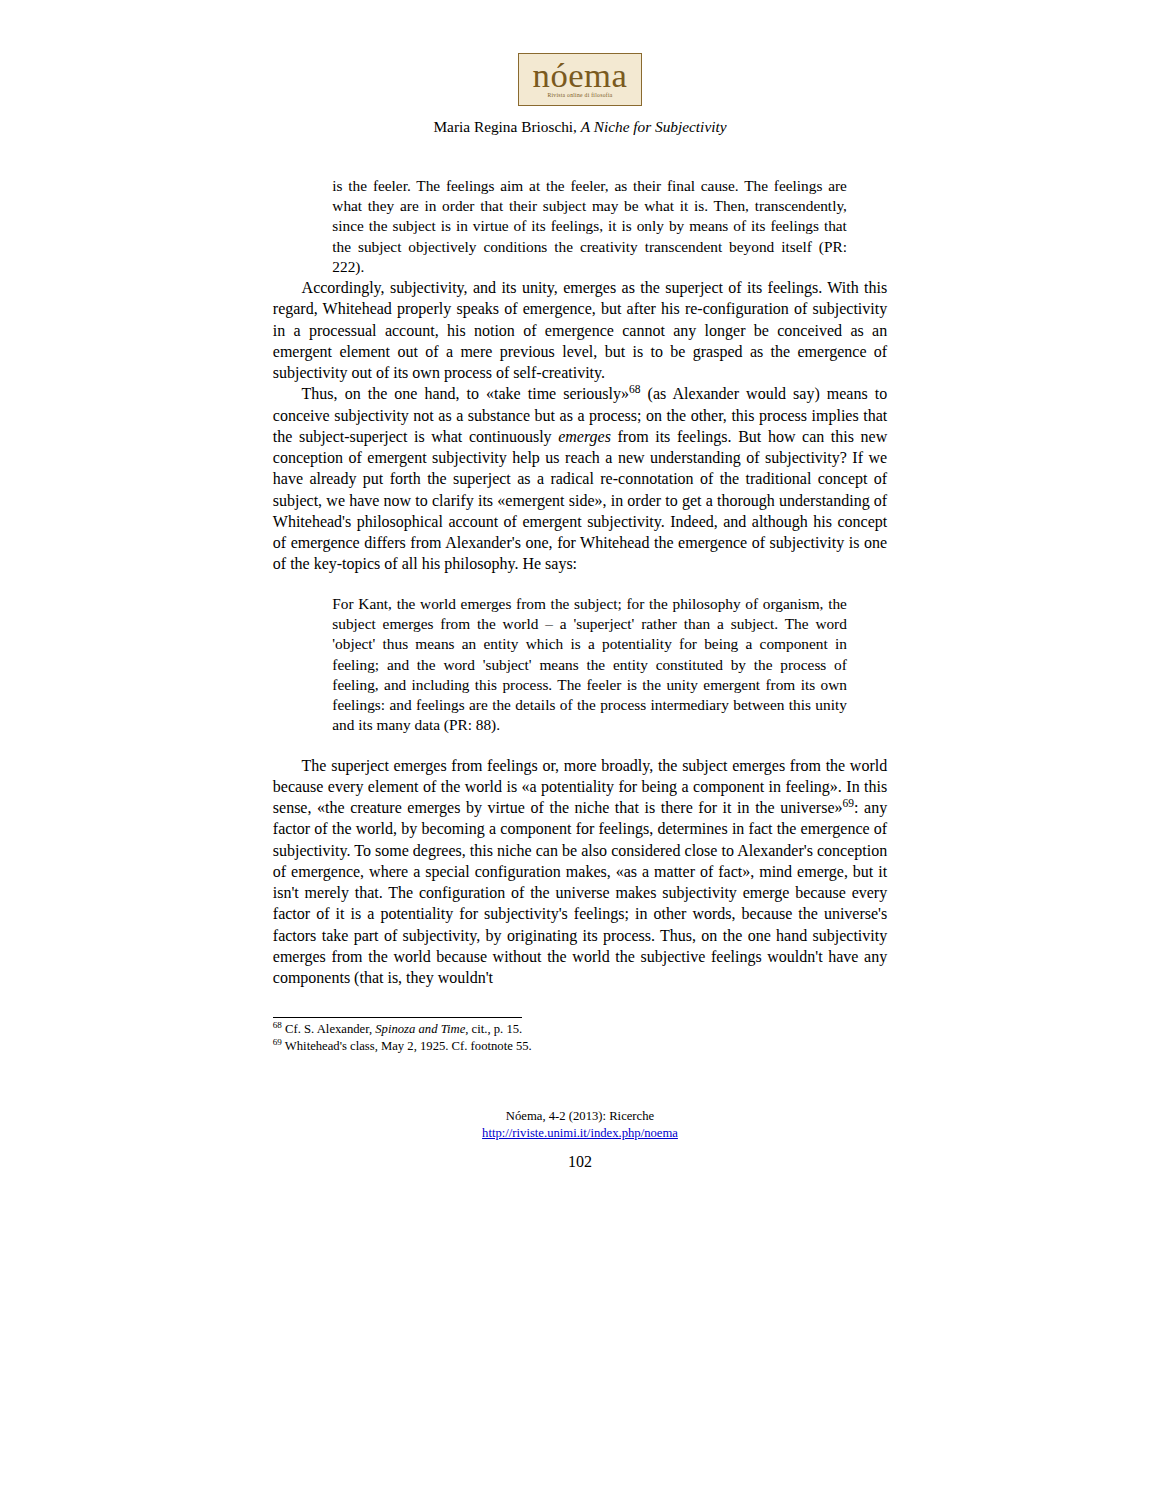nóema
Rivista online di filosofia
Maria Regina Brioschi, A Niche for Subjectivity
is the feeler. The feelings aim at the feeler, as their final cause. The feelings are what they are in order that their subject may be what it is. Then, transcendently, since the subject is in virtue of its feelings, it is only by means of its feelings that the subject objectively conditions the creativity transcendent beyond itself (PR: 222).
Accordingly, subjectivity, and its unity, emerges as the superject of its feelings. With this regard, Whitehead properly speaks of emergence, but after his re-configuration of subjectivity in a processual account, his notion of emergence cannot any longer be conceived as an emergent element out of a mere previous level, but is to be grasped as the emergence of subjectivity out of its own process of self-creativity.
Thus, on the one hand, to «take time seriously»68 (as Alexander would say) means to conceive subjectivity not as a substance but as a process; on the other, this process implies that the subject-superject is what continuously emerges from its feelings. But how can this new conception of emergent subjectivity help us reach a new understanding of subjectivity? If we have already put forth the superject as a radical re-connotation of the traditional concept of subject, we have now to clarify its «emergent side», in order to get a thorough understanding of Whitehead's philosophical account of emergent subjectivity. Indeed, and although his concept of emergence differs from Alexander's one, for Whitehead the emergence of subjectivity is one of the key-topics of all his philosophy. He says:
For Kant, the world emerges from the subject; for the philosophy of organism, the subject emerges from the world – a 'superject' rather than a subject. The word 'object' thus means an entity which is a potentiality for being a component in feeling; and the word 'subject' means the entity constituted by the process of feeling, and including this process. The feeler is the unity emergent from its own feelings: and feelings are the details of the process intermediary between this unity and its many data (PR: 88).
The superject emerges from feelings or, more broadly, the subject emerges from the world because every element of the world is «a potentiality for being a component in feeling». In this sense, «the creature emerges by virtue of the niche that is there for it in the universe»69: any factor of the world, by becoming a component for feelings, determines in fact the emergence of subjectivity. To some degrees, this niche can be also considered close to Alexander's conception of emergence, where a special configuration makes, «as a matter of fact», mind emerge, but it isn't merely that. The configuration of the universe makes subjectivity emerge because every factor of it is a potentiality for subjectivity's feelings; in other words, because the universe's factors take part of subjectivity, by originating its process. Thus, on the one hand subjectivity emerges from the world because without the world the subjective feelings wouldn't have any components (that is, they wouldn't
68 Cf. S. Alexander, Spinoza and Time, cit., p. 15.
69 Whitehead's class, May 2, 1925. Cf. footnote 55.
Nóema, 4-2 (2013): Ricerche
http://riviste.unimi.it/index.php/noema
102